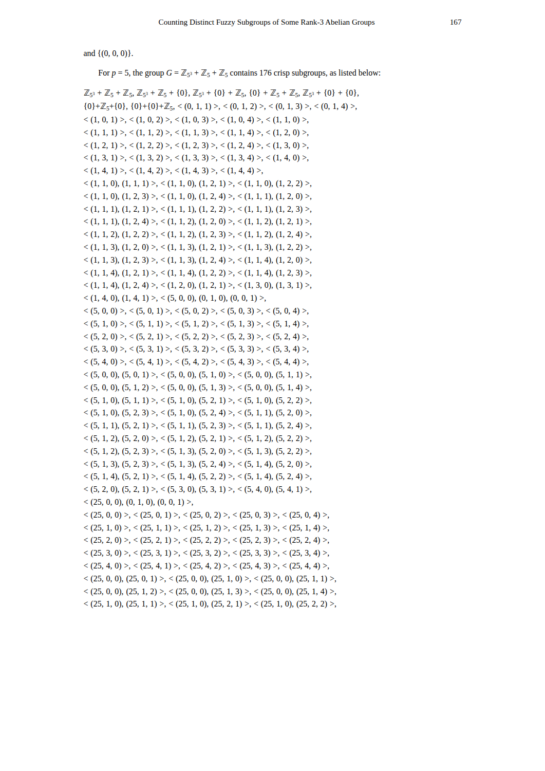Counting Distinct Fuzzy Subgroups of Some Rank-3 Abelian Groups 167
and {(0, 0, 0)}.
For p = 5, the group G = ℤ53 + ℤ5 + ℤ5 contains 176 crisp subgroups, as listed below:
ℤ53 + ℤ5 + ℤ5, ℤ53 + ℤ5 + {0}, ℤ53 + {0} + ℤ5, {0} + ℤ5 + ℤ5, ℤ53 + {0} + {0}, {0}+ℤ5+{0}, {0}+{0}+ℤ5, < (0, 1, 1) >, < (0, 1, 2) >, < (0, 1, 3) >, < (0, 1, 4) >, < (1, 0, 1) >, < (1, 0, 2) >, < (1, 0, 3) >, < (1, 0, 4) >, < (1, 1, 0) >, < (1, 1, 1) >, < (1, 1, 2) >, < (1, 1, 3) >, < (1, 1, 4) >, < (1, 2, 0) >, < (1, 2, 1) >, < (1, 2, 2) >, < (1, 2, 3) >, < (1, 2, 4) >, < (1, 3, 0) >, < (1, 3, 1) >, < (1, 3, 2) >, < (1, 3, 3) >, < (1, 3, 4) >, < (1, 4, 0) >, < (1, 4, 1) >, < (1, 4, 2) >, < (1, 4, 3) >, < (1, 4, 4) >, < (1, 1, 0), (1, 1, 1) >, < (1, 1, 0), (1, 2, 1) >, < (1, 1, 0), (1, 2, 2) >, < (1, 1, 0), (1, 2, 3) >, < (1, 1, 0), (1, 2, 4) >, < (1, 1, 1), (1, 2, 0) >, < (1, 1, 1), (1, 2, 1) >, < (1, 1, 1), (1, 2, 2) >, < (1, 1, 1), (1, 2, 3) >, < (1, 1, 1), (1, 2, 4) >, < (1, 1, 2), (1, 2, 0) >, < (1, 1, 2), (1, 2, 1) >, < (1, 1, 2), (1, 2, 2) >, < (1, 1, 2), (1, 2, 3) >, < (1, 1, 2), (1, 2, 4) >, < (1, 1, 3), (1, 2, 0) >, < (1, 1, 3), (1, 2, 1) >, < (1, 1, 3), (1, 2, 2) >, < (1, 1, 3), (1, 2, 3) >, < (1, 1, 3), (1, 2, 4) >, < (1, 1, 4), (1, 2, 0) >, < (1, 1, 4), (1, 2, 1) >, < (1, 1, 4), (1, 2, 2) >, < (1, 1, 4), (1, 2, 3) >, < (1, 1, 4), (1, 2, 4) >, < (1, 2, 0), (1, 2, 1) >, < (1, 3, 0), (1, 3, 1) >, < (1, 4, 0), (1, 4, 1) >, < (5, 0, 0), (0, 1, 0), (0, 0, 1) >, < (5, 0, 0) >, < (5, 0, 1) >, < (5, 0, 2) >, < (5, 0, 3) >, < (5, 0, 4) >, < (5, 1, 0) >, < (5, 1, 1) >, < (5, 1, 2) >, < (5, 1, 3) >, < (5, 1, 4) >, < (5, 2, 0) >, < (5, 2, 1) >, < (5, 2, 2) >, < (5, 2, 3) >, < (5, 2, 4) >, < (5, 3, 0) >, < (5, 3, 1) >, < (5, 3, 2) >, < (5, 3, 3) >, < (5, 3, 4) >, < (5, 4, 0) >, < (5, 4, 1) >, < (5, 4, 2) >, < (5, 4, 3) >, < (5, 4, 4) >, < (5, 0, 0), (5, 0, 1) >, < (5, 0, 0), (5, 1, 0) >, < (5, 0, 0), (5, 1, 1) >, < (5, 0, 0), (5, 1, 2) >, < (5, 0, 0), (5, 1, 3) >, < (5, 0, 0), (5, 1, 4) >, < (5, 1, 0), (5, 1, 1) >, < (5, 1, 0), (5, 2, 1) >, < (5, 1, 0), (5, 2, 2) >, < (5, 1, 0), (5, 2, 3) >, < (5, 1, 0), (5, 2, 4) >, < (5, 1, 1), (5, 2, 0) >, < (5, 1, 1), (5, 2, 1) >, < (5, 1, 1), (5, 2, 3) >, < (5, 1, 1), (5, 2, 4) >, < (5, 1, 2), (5, 2, 0) >, < (5, 1, 2), (5, 2, 1) >, < (5, 1, 2), (5, 2, 2) >, < (5, 1, 2), (5, 2, 3) >, < (5, 1, 3), (5, 2, 0) >, < (5, 1, 3), (5, 2, 2) >, < (5, 1, 3), (5, 2, 3) >, < (5, 1, 3), (5, 2, 4) >, < (5, 1, 4), (5, 2, 0) >, < (5, 1, 4), (5, 2, 1) >, < (5, 1, 4), (5, 2, 2) >, < (5, 1, 4), (5, 2, 4) >, < (5, 2, 0), (5, 2, 1) >, < (5, 3, 0), (5, 3, 1) >, < (5, 4, 0), (5, 4, 1) >, < (25, 0, 0), (0, 1, 0), (0, 0, 1) >, < (25, 0, 0) >, < (25, 0, 1) >, < (25, 0, 2) >, < (25, 0, 3) >, < (25, 0, 4) >, < (25, 1, 0) >, < (25, 1, 1) >, < (25, 1, 2) >, < (25, 1, 3) >, < (25, 1, 4) >, < (25, 2, 0) >, < (25, 2, 1) >, < (25, 2, 2) >, < (25, 2, 3) >, < (25, 2, 4) >, < (25, 3, 0) >, < (25, 3, 1) >, < (25, 3, 2) >, < (25, 3, 3) >, < (25, 3, 4) >, < (25, 4, 0) >, < (25, 4, 1) >, < (25, 4, 2) >, < (25, 4, 3) >, < (25, 4, 4) >, < (25, 0, 0), (25, 0, 1) >, < (25, 0, 0), (25, 1, 0) >, < (25, 0, 0), (25, 1, 1) >, < (25, 0, 0), (25, 1, 2) >, < (25, 0, 0), (25, 1, 3) >, < (25, 0, 0), (25, 1, 4) >, < (25, 1, 0), (25, 1, 1) >, < (25, 1, 0), (25, 2, 1) >, < (25, 1, 0), (25, 2, 2) >,